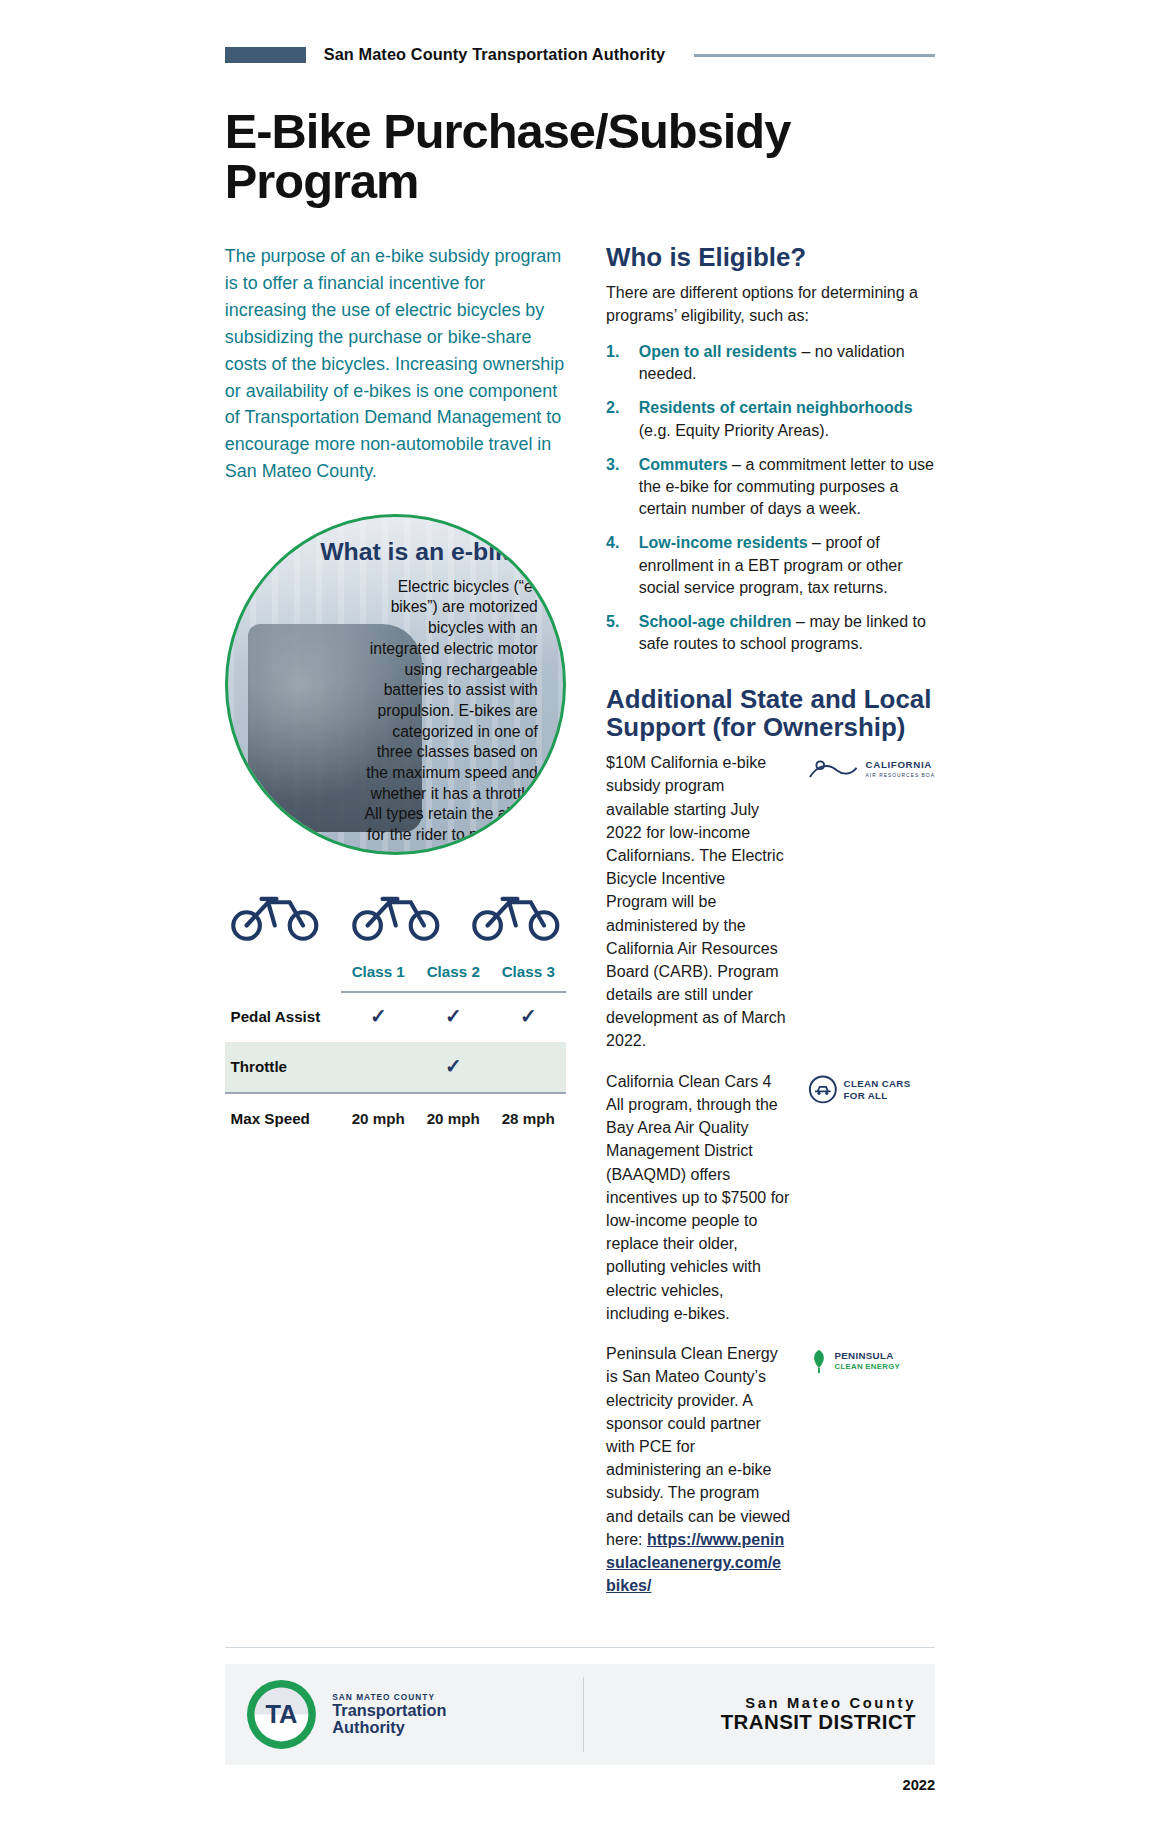San Mateo County Transportation Authority
E-Bike Purchase/Subsidy Program
The purpose of an e-bike subsidy program is to offer a financial incentive for increasing the use of electric bicycles by subsidizing the purchase or bike-share costs of the bicycles. Increasing ownership or availability of e-bikes is one component of Transportation Demand Management to encourage more non-automobile travel in San Mateo County.
What is an e-bike?
Electric bicycles (“e-bikes”) are motorized bicycles with an integrated electric motor using rechargeable batteries to assist with propulsion. E-bikes are categorized in one of three classes based on the maximum speed and whether it has a throttle. All types retain the ability for the rider to pedal and are not electric motorcycles or mopeds.
| | Class 1 | Class 2 | Class 3 |
| --- | --- | --- | --- |
| Pedal Assist | ✓ | ✓ | ✓ |
| Throttle | | ✓ | |
| Max Speed | 20 mph | 20 mph | 28 mph |
Who is Eligible?
There are different options for determining a programs’ eligibility, such as:
Open to all residents – no validation needed.
Residents of certain neighborhoods (e.g. Equity Priority Areas).
Commuters – a commitment letter to use the e-bike for commuting purposes a certain number of days a week.
Low-income residents – proof of enrollment in a EBT program or other social service program, tax returns.
School-age children – may be linked to safe routes to school programs.
Additional State and Local Support (for Ownership)
$10M California e-bike subsidy program available starting July 2022 for low-income Californians. The Electric Bicycle Incentive Program will be administered by the California Air Resources Board (CARB). Program details are still under development as of March 2022.
CALIFORNIA AIR RESOURCES BOARD
California Clean Cars 4 All program, through the Bay Area Air Quality Management District (BAAQMD) offers incentives up to $7500 for low-income people to replace their older, polluting vehicles with electric vehicles, including e-bikes.
CLEAN CARS FOR ALL
Peninsula Clean Energy is San Mateo County’s electricity provider. A sponsor could partner with PCE for administering an e-bike subsidy. The program and details can be viewed here: https://www.peninsulacleanenergy.com/ebikes/
PENINSULA CLEAN ENERGY
TA
SAN MATEO COUNTY
Transportation
Authority
San Mateo County
TRANSIT DISTRICT
2022